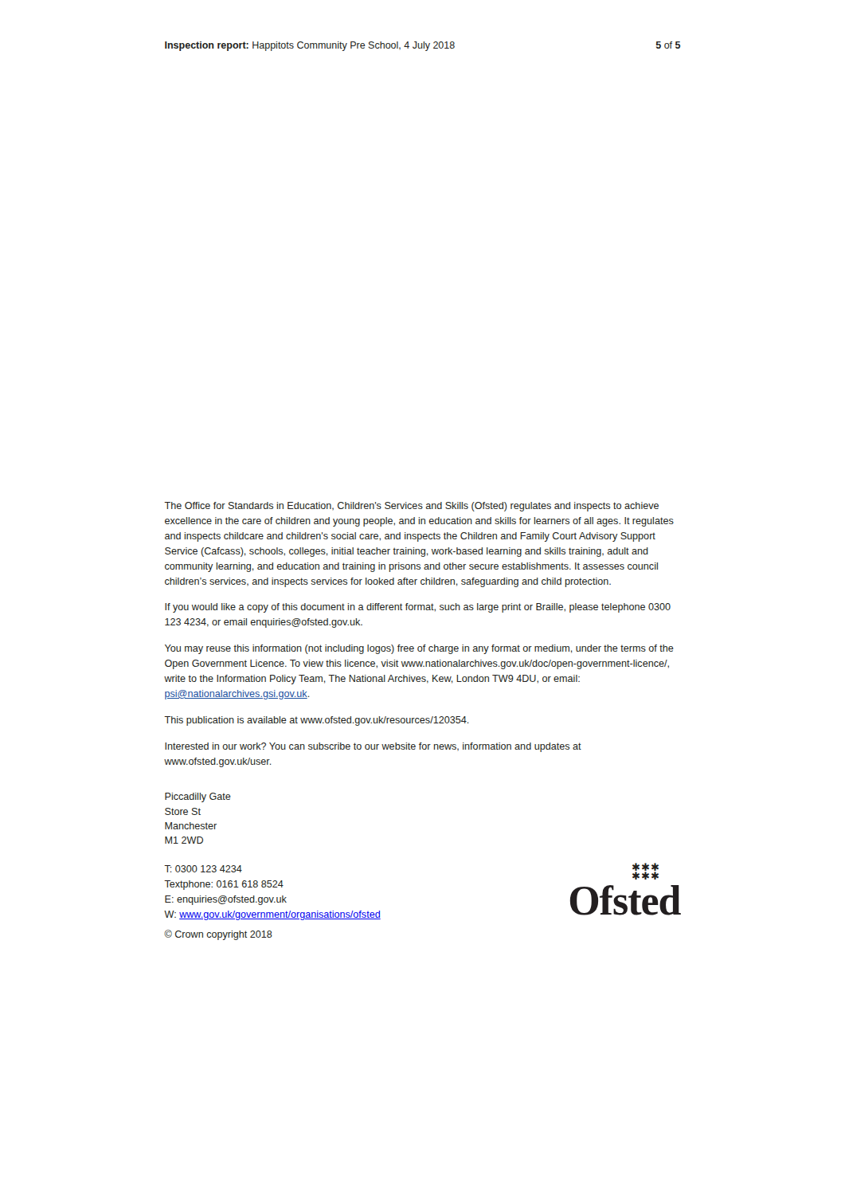Inspection report: Happitots Community Pre School, 4 July 2018
5 of 5
The Office for Standards in Education, Children's Services and Skills (Ofsted) regulates and inspects to achieve excellence in the care of children and young people, and in education and skills for learners of all ages. It regulates and inspects childcare and children's social care, and inspects the Children and Family Court Advisory Support Service (Cafcass), schools, colleges, initial teacher training, work-based learning and skills training, adult and community learning, and education and training in prisons and other secure establishments. It assesses council children’s services, and inspects services for looked after children, safeguarding and child protection.
If you would like a copy of this document in a different format, such as large print or Braille, please telephone 0300 123 4234, or email enquiries@ofsted.gov.uk.
You may reuse this information (not including logos) free of charge in any format or medium, under the terms of the Open Government Licence. To view this licence, visit www.nationalarchives.gov.uk/doc/open-government-licence/, write to the Information Policy Team, The National Archives, Kew, London TW9 4DU, or email: psi@nationalarchives.gsi.gov.uk.
This publication is available at www.ofsted.gov.uk/resources/120354.
Interested in our work? You can subscribe to our website for news, information and updates at www.ofsted.gov.uk/user.
Piccadilly Gate
Store St
Manchester
M1 2WD
T: 0300 123 4234
Textphone: 0161 618 8524
E: enquiries@ofsted.gov.uk
W: www.gov.uk/government/organisations/ofsted
✱✱✱
✱✱✱
Ofsted
© Crown copyright 2018